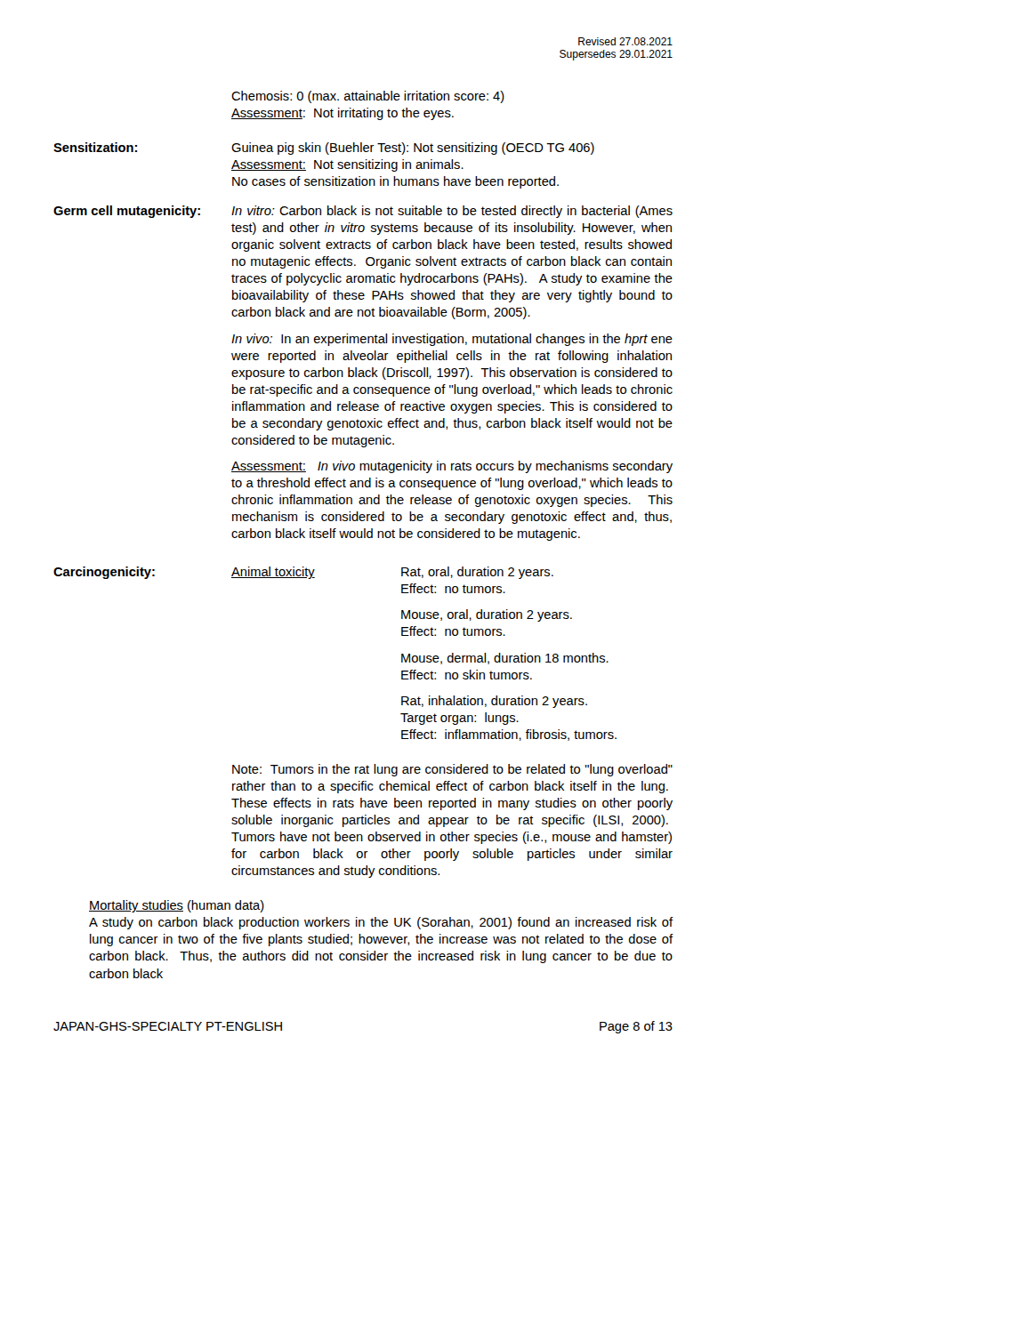Revised 27.08.2021
Supersedes 29.01.2021
Chemosis: 0 (max. attainable irritation score: 4)
Assessment: Not irritating to the eyes.
Sensitization:
Guinea pig skin (Buehler Test): Not sensitizing (OECD TG 406)
Assessment: Not sensitizing in animals.
No cases of sensitization in humans have been reported.
Germ cell mutagenicity:
In vitro: Carbon black is not suitable to be tested directly in bacterial (Ames test) and other in vitro systems because of its insolubility. However, when organic solvent extracts of carbon black have been tested, results showed no mutagenic effects. Organic solvent extracts of carbon black can contain traces of polycyclic aromatic hydrocarbons (PAHs). A study to examine the bioavailability of these PAHs showed that they are very tightly bound to carbon black and are not bioavailable (Borm, 2005).
In vivo: In an experimental investigation, mutational changes in the hprt ene were reported in alveolar epithelial cells in the rat following inhalation exposure to carbon black (Driscoll, 1997). This observation is considered to be rat-specific and a consequence of "lung overload," which leads to chronic inflammation and release of reactive oxygen species. This is considered to be a secondary genotoxic effect and, thus, carbon black itself would not be considered to be mutagenic.
Assessment: In vivo mutagenicity in rats occurs by mechanisms secondary to a threshold effect and is a consequence of "lung overload," which leads to chronic inflammation and the release of genotoxic oxygen species. This mechanism is considered to be a secondary genotoxic effect and, thus, carbon black itself would not be considered to be mutagenic.
Carcinogenicity:
Animal toxicity
Rat, oral, duration 2 years.
Effect: no tumors.
Mouse, oral, duration 2 years.
Effect: no tumors.
Mouse, dermal, duration 18 months.
Effect: no skin tumors.
Rat, inhalation, duration 2 years.
Target organ: lungs.
Effect: inflammation, fibrosis, tumors.
Note: Tumors in the rat lung are considered to be related to "lung overload" rather than to a specific chemical effect of carbon black itself in the lung. These effects in rats have been reported in many studies on other poorly soluble inorganic particles and appear to be rat specific (ILSI, 2000). Tumors have not been observed in other species (i.e., mouse and hamster) for carbon black or other poorly soluble particles under similar circumstances and study conditions.
Mortality studies (human data)
A study on carbon black production workers in the UK (Sorahan, 2001) found an increased risk of lung cancer in two of the five plants studied; however, the increase was not related to the dose of carbon black. Thus, the authors did not consider the increased risk in lung cancer to be due to carbon black
JAPAN-GHS-SPECIALTY PT-ENGLISH Page 8 of 13